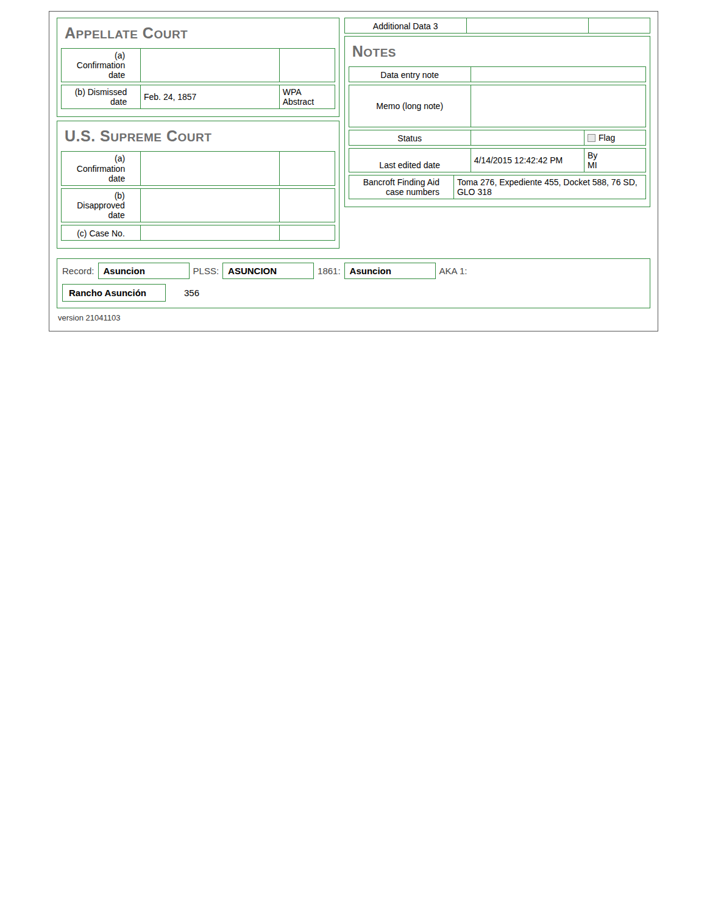APPELLATE COURT
(a)
Confirmation
date
(b) Dismissed
date
Feb. 24, 1857
WPA
Abstract
U.S. SUPREME COURT
(a)
Confirmation
date
(b)
Disapproved
date
(c) Case No.
Additional Data 3
NOTES
Data entry note
Memo (long note)
Status
Flag
Last edited date
4/14/2015 12:42:42 PM
By
MI
Bancroft Finding Aid
case numbers
Toma 276, Expediente 455, Docket 588, 76 SD, GLO 318
Record: Asuncion PLSS: ASUNCION 1861: Asuncion AKA 1:
Rancho Asunción 356
version 21041103